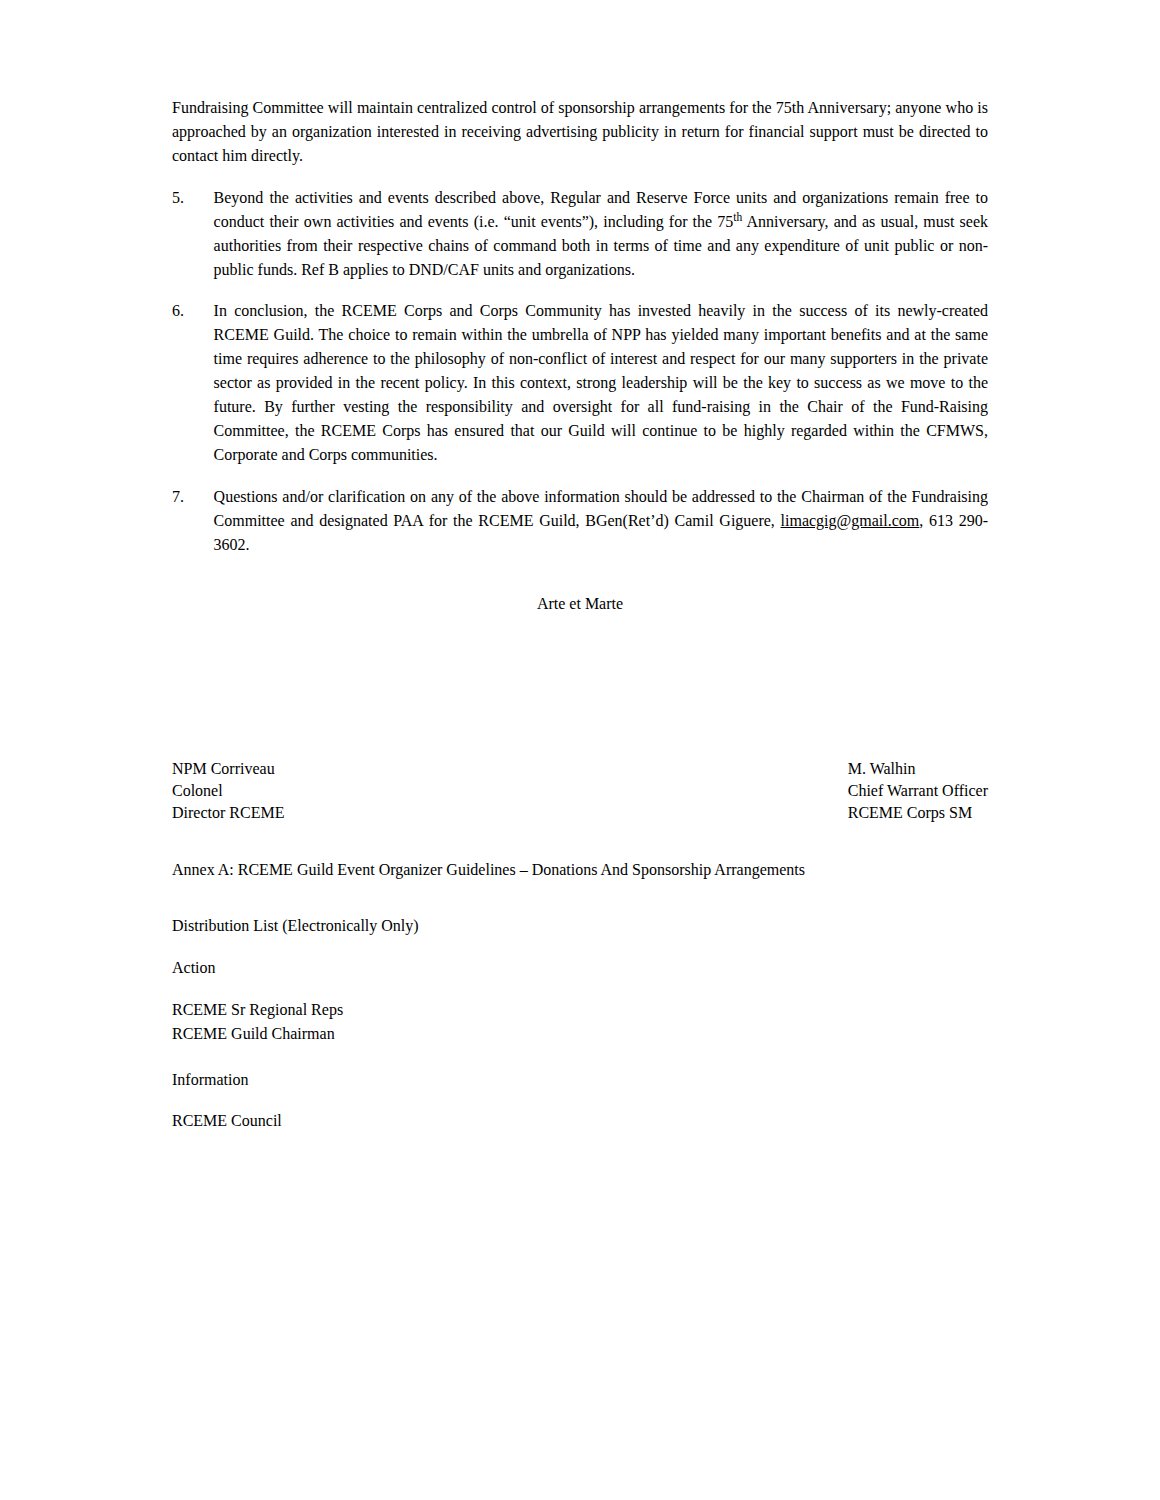Fundraising Committee will maintain centralized control of sponsorship arrangements for the 75th Anniversary; anyone who is approached by an organization interested in receiving advertising publicity in return for financial support must be directed to contact him directly.
5.
Beyond the activities and events described above, Regular and Reserve Force units and organizations remain free to conduct their own activities and events (i.e. “unit events”), including for the 75th Anniversary, and as usual, must seek authorities from their respective chains of command both in terms of time and any expenditure of unit public or non-public funds. Ref B applies to DND/CAF units and organizations.
6.
In conclusion, the RCEME Corps and Corps Community has invested heavily in the success of its newly-created RCEME Guild. The choice to remain within the umbrella of NPP has yielded many important benefits and at the same time requires adherence to the philosophy of non-conflict of interest and respect for our many supporters in the private sector as provided in the recent policy. In this context, strong leadership will be the key to success as we move to the future. By further vesting the responsibility and oversight for all fund-raising in the Chair of the Fund-Raising Committee, the RCEME Corps has ensured that our Guild will continue to be highly regarded within the CFMWS, Corporate and Corps communities.
7.
Questions and/or clarification on any of the above information should be addressed to the Chairman of the Fundraising Committee and designated PAA for the RCEME Guild, BGen(Ret’d) Camil Giguere, limacgig@gmail.com, 613 290-3602.
Arte et Marte
NPM Corriveau
Colonel
Director RCEME
M. Walhin
Chief Warrant Officer
RCEME Corps SM
Annex A: RCEME Guild Event Organizer Guidelines – Donations And Sponsorship Arrangements
Distribution List (Electronically Only)
Action
RCEME Sr Regional Reps
RCEME Guild Chairman
Information
RCEME Council